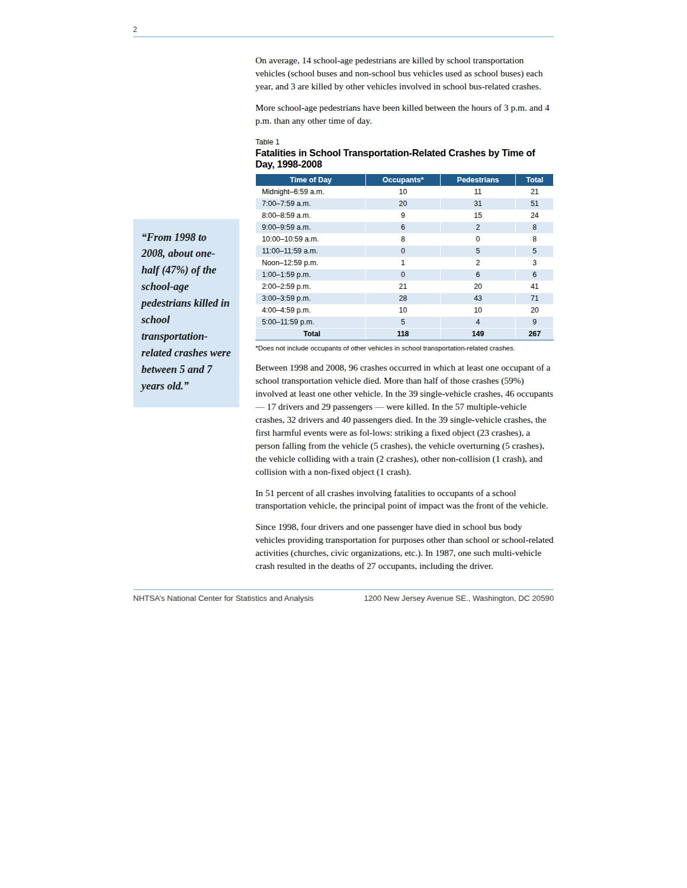2
“From 1998 to 2008, about one-half (47%) of the school-age pedestrians killed in school transportation-related crashes were between 5 and 7 years old.”
On average, 14 school-age pedestrians are killed by school transportation vehicles (school buses and non-school bus vehicles used as school buses) each year, and 3 are killed by other vehicles involved in school bus-related crashes.
More school-age pedestrians have been killed between the hours of 3 p.m. and 4 p.m. than any other time of day.
Table 1
Fatalities in School Transportation-Related Crashes by Time of Day, 1998-2008
| Time of Day | Occupants* | Pedestrians | Total |
| --- | --- | --- | --- |
| Midnight–6:59 a.m. | 10 | 11 | 21 |
| 7:00–7:59 a.m. | 20 | 31 | 51 |
| 8:00–8:59 a.m. | 9 | 15 | 24 |
| 9:00–9:59 a.m. | 6 | 2 | 8 |
| 10:00–10:59 a.m. | 8 | 0 | 8 |
| 11:00–11:59 a.m. | 0 | 5 | 5 |
| Noon–12:59 p.m. | 1 | 2 | 3 |
| 1:00–1:59 p.m. | 0 | 6 | 6 |
| 2:00–2:59 p.m. | 21 | 20 | 41 |
| 3:00–3:59 p.m. | 28 | 43 | 71 |
| 4:00–4:59 p.m. | 10 | 10 | 20 |
| 5:00–11:59 p.m. | 5 | 4 | 9 |
| Total | 118 | 149 | 267 |
*Does not include occupants of other vehicles in school transportation-related crashes.
Between 1998 and 2008, 96 crashes occurred in which at least one occupant of a school transportation vehicle died. More than half of those crashes (59%) involved at least one other vehicle. In the 39 single-vehicle crashes, 46 occupants — 17 drivers and 29 passengers — were killed. In the 57 multiple-vehicle crashes, 32 drivers and 40 passengers died. In the 39 single-vehicle crashes, the first harmful events were as fol-lows: striking a fixed object (23 crashes), a person falling from the vehicle (5 crashes), the vehicle overturning (5 crashes), the vehicle colliding with a train (2 crashes), other non-collision (1 crash), and collision with a non-fixed object (1 crash).
In 51 percent of all crashes involving fatalities to occupants of a school transportation vehicle, the principal point of impact was the front of the vehicle.
Since 1998, four drivers and one passenger have died in school bus body vehicles providing transportation for purposes other than school or school-related activities (churches, civic organizations, etc.). In 1987, one such multi-vehicle crash resulted in the deaths of 27 occupants, including the driver.
NHTSA’s National Center for Statistics and Analysis 1200 New Jersey Avenue SE., Washington, DC 20590